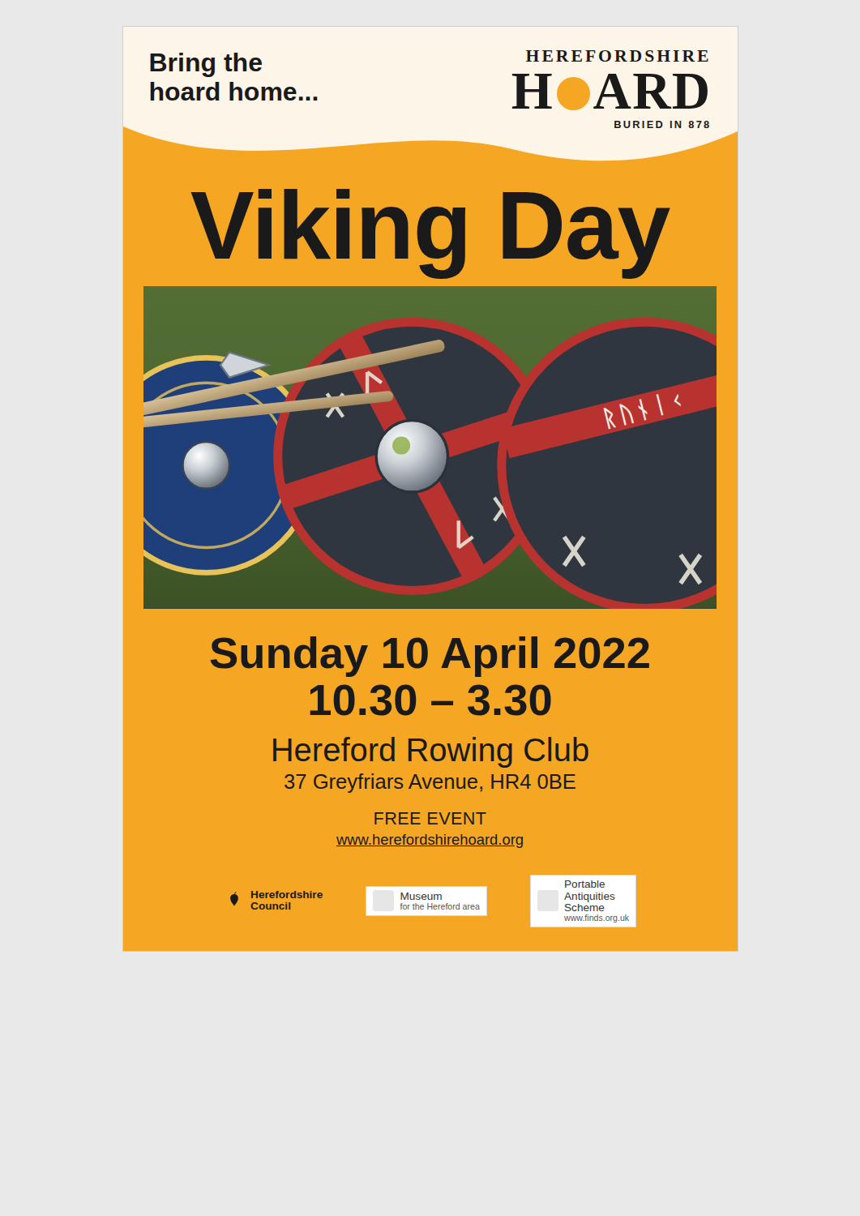Bring the
hoard home...
HEREFORDSHIRE H ARD HOARD BURIED IN 878
Viking Day
Viking shields and spears Close-up of painted round Viking shields with metal bosses, runic lettering and crossed spear shafts resting on grass. ᚱᚢᚾᛁᚲ
Painted Viking shields with metal bosses and crossed spears.
Sunday 10 April 2022
10.30 – 3.30
Hereford Rowing Club
37 Greyfriars Avenue, HR4 0BE
FREE EVENT
www.herefordshirehoard.org
Herefordshire
Council
Museum
for the Hereford area
Portable
Antiquities
Scheme
www.finds.org.uk